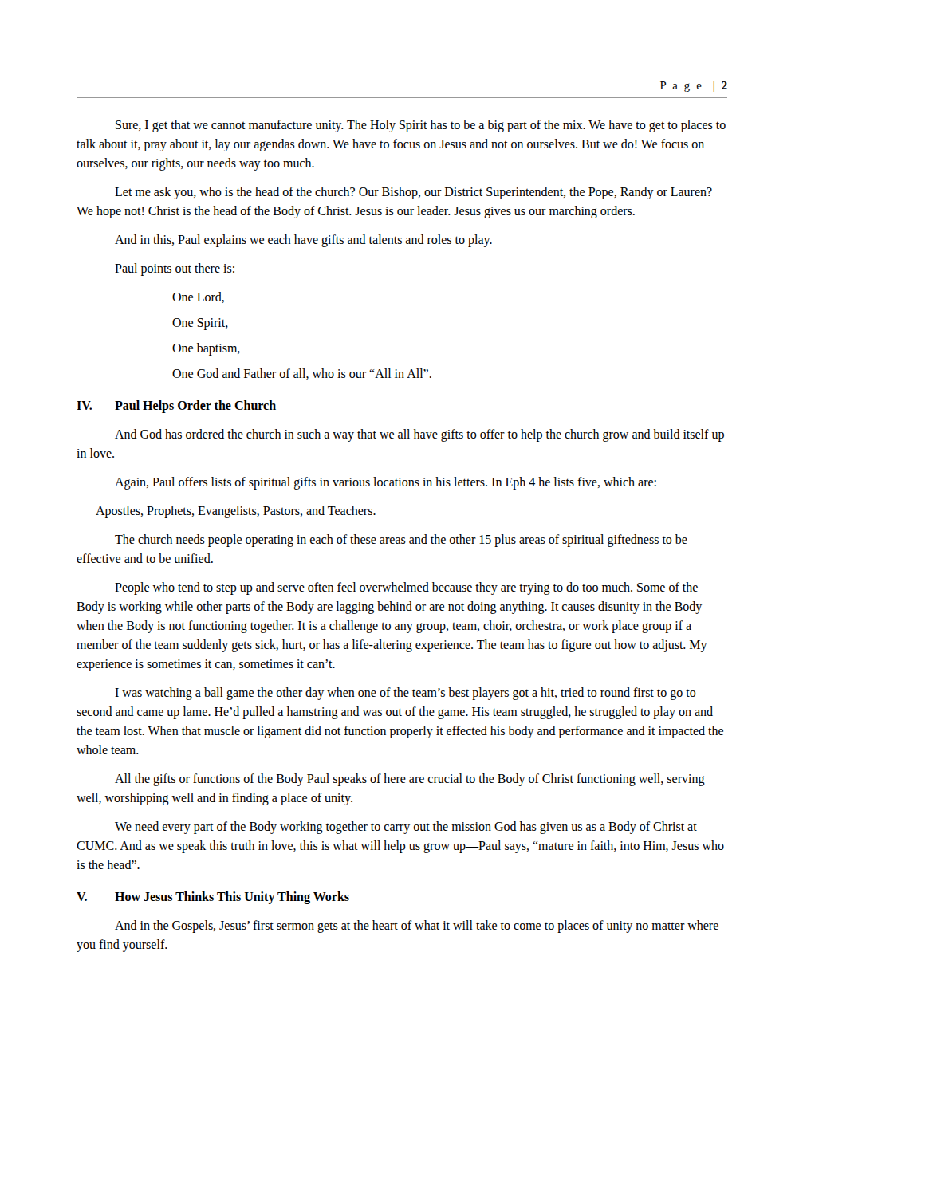P a g e | 2
Sure, I get that we cannot manufacture unity. The Holy Spirit has to be a big part of the mix. We have to get to places to talk about it, pray about it, lay our agendas down. We have to focus on Jesus and not on ourselves. But we do! We focus on ourselves, our rights, our needs way too much.
Let me ask you, who is the head of the church? Our Bishop, our District Superintendent, the Pope, Randy or Lauren? We hope not! Christ is the head of the Body of Christ. Jesus is our leader. Jesus gives us our marching orders.
And in this, Paul explains we each have gifts and talents and roles to play.
Paul points out there is:
One Lord,
One Spirit,
One baptism,
One God and Father of all, who is our “All in All”.
IV. Paul Helps Order the Church
And God has ordered the church in such a way that we all have gifts to offer to help the church grow and build itself up in love.
Again, Paul offers lists of spiritual gifts in various locations in his letters. In Eph 4 he lists five, which are:
Apostles, Prophets, Evangelists, Pastors, and Teachers.
The church needs people operating in each of these areas and the other 15 plus areas of spiritual giftedness to be effective and to be unified.
People who tend to step up and serve often feel overwhelmed because they are trying to do too much. Some of the Body is working while other parts of the Body are lagging behind or are not doing anything. It causes disunity in the Body when the Body is not functioning together. It is a challenge to any group, team, choir, orchestra, or work place group if a member of the team suddenly gets sick, hurt, or has a life-altering experience. The team has to figure out how to adjust. My experience is sometimes it can, sometimes it can’t.
I was watching a ball game the other day when one of the team’s best players got a hit, tried to round first to go to second and came up lame. He’d pulled a hamstring and was out of the game. His team struggled, he struggled to play on and the team lost. When that muscle or ligament did not function properly it effected his body and performance and it impacted the whole team.
All the gifts or functions of the Body Paul speaks of here are crucial to the Body of Christ functioning well, serving well, worshipping well and in finding a place of unity.
We need every part of the Body working together to carry out the mission God has given us as a Body of Christ at CUMC. And as we speak this truth in love, this is what will help us grow up—Paul says, “mature in faith, into Him, Jesus who is the head”.
V. How Jesus Thinks This Unity Thing Works
And in the Gospels, Jesus’ first sermon gets at the heart of what it will take to come to places of unity no matter where you find yourself.